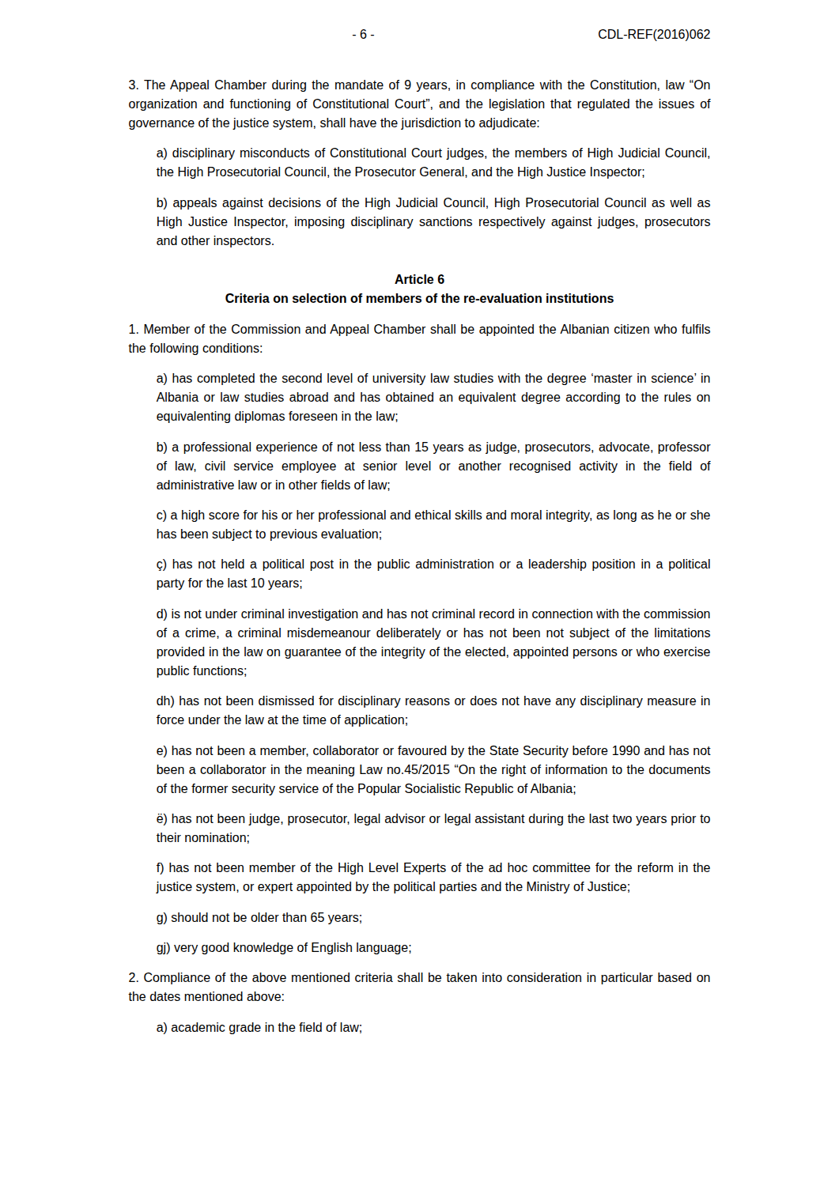- 6 - CDL-REF(2016)062
3. The Appeal Chamber during the mandate of 9 years, in compliance with the Constitution, law “On organization and functioning of Constitutional Court”, and the legislation that regulated the issues of governance of the justice system, shall have the jurisdiction to adjudicate:
a) disciplinary misconducts of Constitutional Court judges, the members of High Judicial Council, the High Prosecutorial Council, the Prosecutor General, and the High Justice Inspector;
b) appeals against decisions of the High Judicial Council, High Prosecutorial Council as well as High Justice Inspector, imposing disciplinary sanctions respectively against judges, prosecutors and other inspectors.
Article 6
Criteria on selection of members of the re-evaluation institutions
1. Member of the Commission and Appeal Chamber shall be appointed the Albanian citizen who fulfils the following conditions:
a) has completed the second level of university law studies with the degree ‘master in science’ in Albania or law studies abroad and has obtained an equivalent degree according to the rules on equivalenting diplomas foreseen in the law;
b) a professional experience of not less than 15 years as judge, prosecutors, advocate, professor of law, civil service employee at senior level or another recognised activity in the field of administrative law or in other fields of law;
c) a high score for his or her professional and ethical skills and moral integrity, as long as he or she has been subject to previous evaluation;
ç) has not held a political post in the public administration or a leadership position in a political party for the last 10 years;
d) is not under criminal investigation and has not criminal record in connection with the commission of a crime, a criminal misdemeanour deliberately or has not been not subject of the limitations provided in the law on guarantee of the integrity of the elected, appointed persons or who exercise public functions;
dh) has not been dismissed for disciplinary reasons or does not have any disciplinary measure in force under the law at the time of application;
e) has not been a member, collaborator or favoured by the State Security before 1990 and has not been a collaborator in the meaning Law no.45/2015 “On the right of information to the documents of the former security service of the Popular Socialistic Republic of Albania;
ë) has not been judge, prosecutor, legal advisor or legal assistant during the last two years prior to their nomination;
f) has not been member of the High Level Experts of the ad hoc committee for the reform in the justice system, or expert appointed by the political parties and the Ministry of Justice;
g) should not be older than 65 years;
gj) very good knowledge of English language;
2. Compliance of the above mentioned criteria shall be taken into consideration in particular based on the dates mentioned above:
a) academic grade in the field of law;